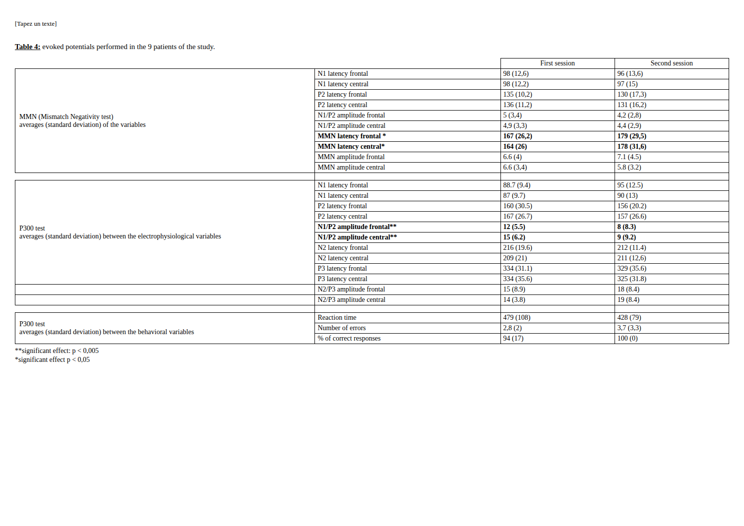[Tapez un texte]
Table 4: evoked potentials performed in the 9 patients of the study.
| | | First session | Second session |
| --- | --- | --- | --- |
| MMN (Mismatch Negativity test) averages (standard deviation) of the variables | N1 latency frontal | 98 (12,6) | 96 (13,6) |
| N1 latency central | 98 (12,2) | 97 (15) |
| P2 latency frontal | 135 (10,2) | 130 (17,3) |
| P2 latency central | 136 (11,2) | 131 (16,2) |
| N1/P2 amplitude frontal | 5 (3,4) | 4,2 (2,8) |
| N1/P2 amplitude central | 4,9 (3,3) | 4,4 (2,9) |
| MMN latency frontal * | 167 (26,2) | 179 (29,5) |
| MMN latency central* | 164 (26) | 178 (31,6) |
| MMN amplitude frontal | 6.6 (4) | 7.1 (4.5) |
| MMN amplitude central | 6.6 (3,4) | 5.8 (3.2) |
| P300 test averages (standard deviation) between the electrophysiological variables | N1 latency frontal | 88.7 (9.4) | 95 (12.5) |
| N1 latency central | 87 (9.7) | 90 (13) |
| P2 latency frontal | 160 (30.5) | 156 (20.2) |
| P2 latency central | 167 (26.7) | 157 (26.6) |
| N1/P2 amplitude frontal** | 12 (5.5) | 8 (8.3) |
| N1/P2 amplitude central** | 15 (6.2) | 9 (9.2) |
| N2 latency frontal | 216 (19.6) | 212 (11.4) |
| N2 latency central | 209 (21) | 211 (12,6) |
| P3 latency frontal | 334 (31.1) | 329 (35.6) |
| P3 latency central | 334 (35.6) | 325 (31.8) |
| | N2/P3 amplitude frontal | 15 (8.9) | 18 (8.4) |
| | N2/P3 amplitude central | 14 (3.8) | 19 (8.4) |
| P300 test averages (standard deviation) between the behavioral variables | Reaction time | 479 (108) | 428 (79) |
| Number of errors | 2,8 (2) | 3,7 (3,3) |
| % of correct responses | 94 (17) | 100 (0) |
**significant effect: p < 0,005
*significant effect p < 0,05